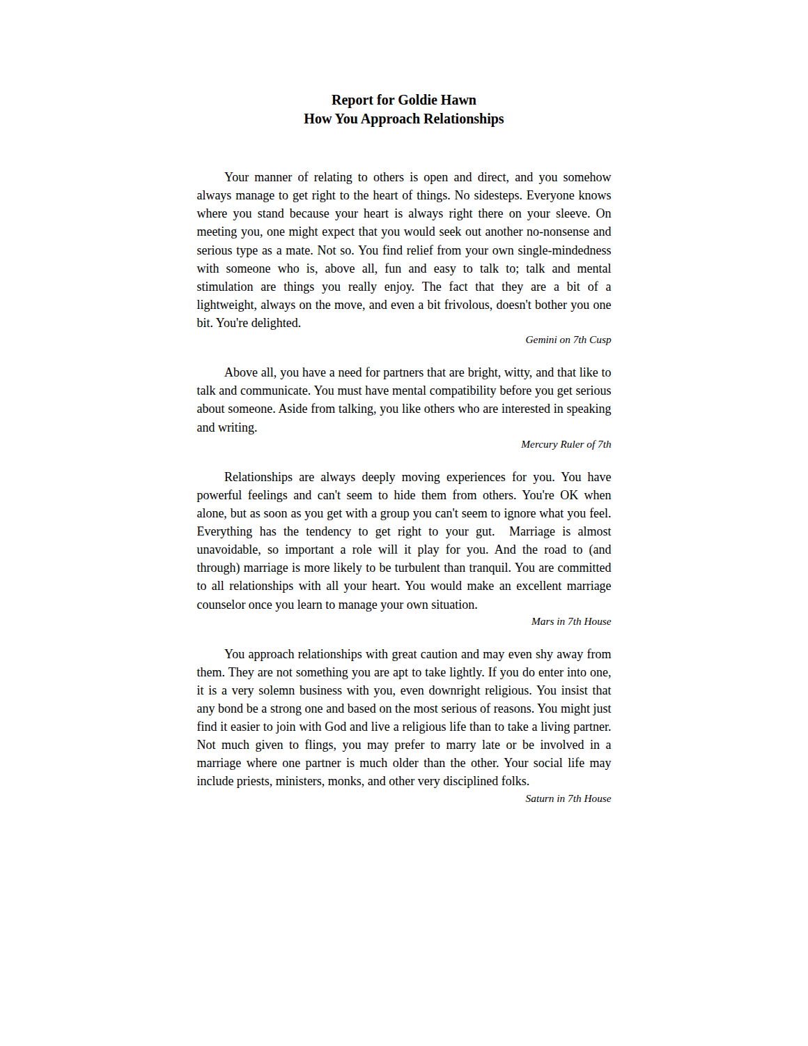Report for Goldie Hawn
How You Approach Relationships
Your manner of relating to others is open and direct, and you somehow always manage to get right to the heart of things. No sidesteps. Everyone knows where you stand because your heart is always right there on your sleeve. On meeting you, one might expect that you would seek out another no-nonsense and serious type as a mate. Not so. You find relief from your own single-mindedness with someone who is, above all, fun and easy to talk to; talk and mental stimulation are things you really enjoy. The fact that they are a bit of a lightweight, always on the move, and even a bit frivolous, doesn't bother you one bit. You're delighted.
Gemini on 7th Cusp
Above all, you have a need for partners that are bright, witty, and that like to talk and communicate. You must have mental compatibility before you get serious about someone. Aside from talking, you like others who are interested in speaking and writing.
Mercury Ruler of 7th
Relationships are always deeply moving experiences for you. You have powerful feelings and can't seem to hide them from others. You're OK when alone, but as soon as you get with a group you can't seem to ignore what you feel. Everything has the tendency to get right to your gut. Marriage is almost unavoidable, so important a role will it play for you. And the road to (and through) marriage is more likely to be turbulent than tranquil. You are committed to all relationships with all your heart. You would make an excellent marriage counselor once you learn to manage your own situation.
Mars in 7th House
You approach relationships with great caution and may even shy away from them. They are not something you are apt to take lightly. If you do enter into one, it is a very solemn business with you, even downright religious. You insist that any bond be a strong one and based on the most serious of reasons. You might just find it easier to join with God and live a religious life than to take a living partner. Not much given to flings, you may prefer to marry late or be involved in a marriage where one partner is much older than the other. Your social life may include priests, ministers, monks, and other very disciplined folks.
Saturn in 7th House